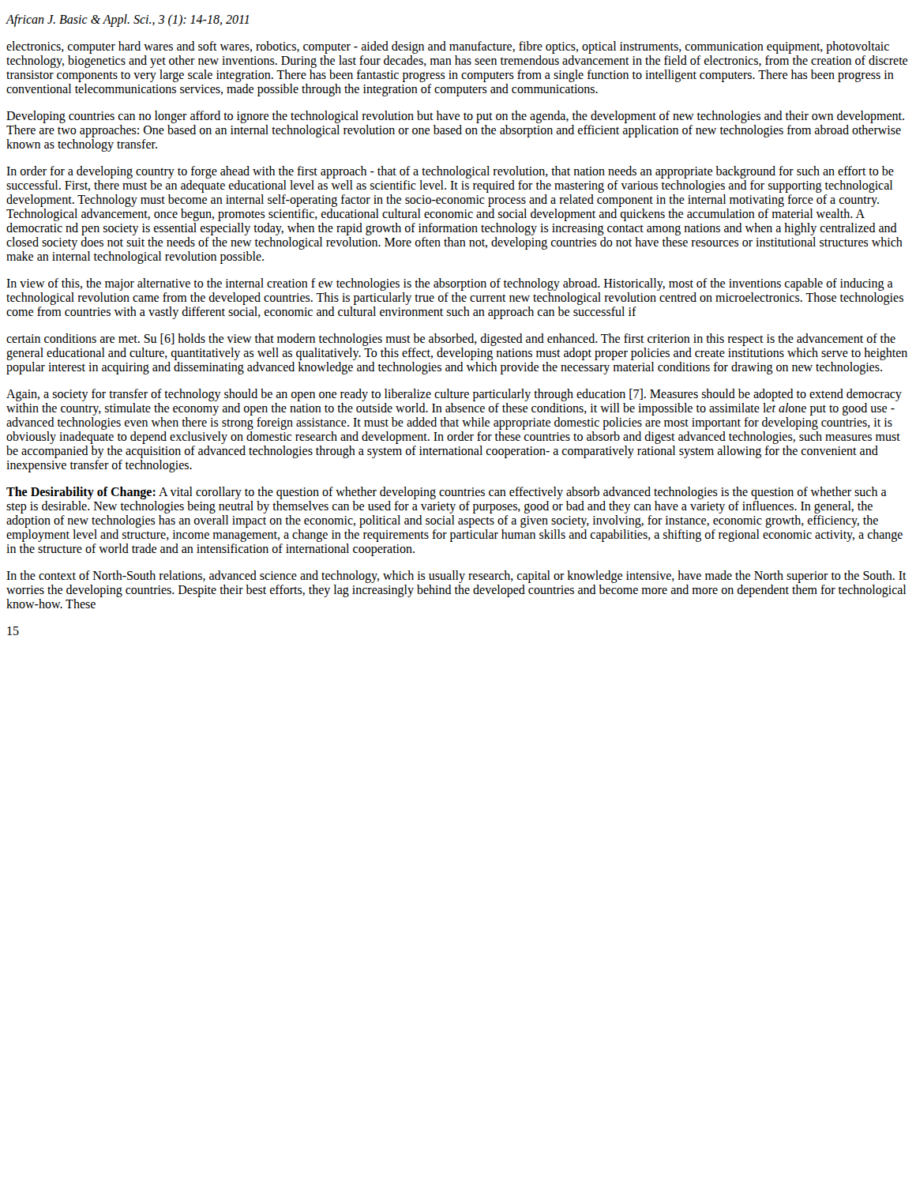African J. Basic & Appl. Sci., 3 (1): 14-18, 2011
electronics, computer hard wares and soft wares, robotics, computer - aided design and manufacture, fibre optics, optical instruments, communication equipment, photovoltaic technology, biogenetics and yet other new inventions. During the last four decades, man has seen tremendous advancement in the field of electronics, from the creation of discrete transistor components to very large scale integration. There has been fantastic progress in computers from a single function to intelligent computers. There has been progress in conventional telecommunications services, made possible through the integration of computers and communications.
Developing countries can no longer afford to ignore the technological revolution but have to put on the agenda, the development of new technologies and their own development. There are two approaches: One based on an internal technological revolution or one based on the absorption and efficient application of new technologies from abroad otherwise known as technology transfer.
In order for a developing country to forge ahead with the first approach - that of a technological revolution, that nation needs an appropriate background for such an effort to be successful. First, there must be an adequate educational level as well as scientific level. It is required for the mastering of various technologies and for supporting technological development. Technology must become an internal self-operating factor in the socio-economic process and a related component in the internal motivating force of a country. Technological advancement, once begun, promotes scientific, educational cultural economic and social development and quickens the accumulation of material wealth. A democratic nd pen society is essential especially today, when the rapid growth of information technology is increasing contact among nations and when a highly centralized and closed society does not suit the needs of the new technological revolution. More often than not, developing countries do not have these resources or institutional structures which make an internal technological revolution possible.
In view of this, the major alternative to the internal creation f ew technologies is the absorption of technology abroad. Historically, most of the inventions capable of inducing a technological revolution came from the developed countries. This is particularly true of the current new technological revolution centred on microelectronics. Those technologies come from countries with a vastly different social, economic and cultural environment such an approach can be successful if
certain conditions are met. Su [6] holds the view that modern technologies must be absorbed, digested and enhanced. The first criterion in this respect is the advancement of the general educational and culture, quantitatively as well as qualitatively. To this effect, developing nations must adopt proper policies and create institutions which serve to heighten popular interest in acquiring and disseminating advanced knowledge and technologies and which provide the necessary material conditions for drawing on new technologies.
Again, a society for transfer of technology should be an open one ready to liberalize culture particularly through education [7]. Measures should be adopted to extend democracy within the country, stimulate the economy and open the nation to the outside world. In absence of these conditions, it will be impossible to assimilate let alone put to good use - advanced technologies even when there is strong foreign assistance. It must be added that while appropriate domestic policies are most important for developing countries, it is obviously inadequate to depend exclusively on domestic research and development. In order for these countries to absorb and digest advanced technologies, such measures must be accompanied by the acquisition of advanced technologies through a system of international cooperation- a comparatively rational system allowing for the convenient and inexpensive transfer of technologies.
The Desirability of Change: A vital corollary to the question of whether developing countries can effectively absorb advanced technologies is the question of whether such a step is desirable. New technologies being neutral by themselves can be used for a variety of purposes, good or bad and they can have a variety of influences. In general, the adoption of new technologies has an overall impact on the economic, political and social aspects of a given society, involving, for instance, economic growth, efficiency, the employment level and structure, income management, a change in the requirements for particular human skills and capabilities, a shifting of regional economic activity, a change in the structure of world trade and an intensification of international cooperation.
In the context of North-South relations, advanced science and technology, which is usually research, capital or knowledge intensive, have made the North superior to the South. It worries the developing countries. Despite their best efforts, they lag increasingly behind the developed countries and become more and more on dependent them for technological know-how. These
15